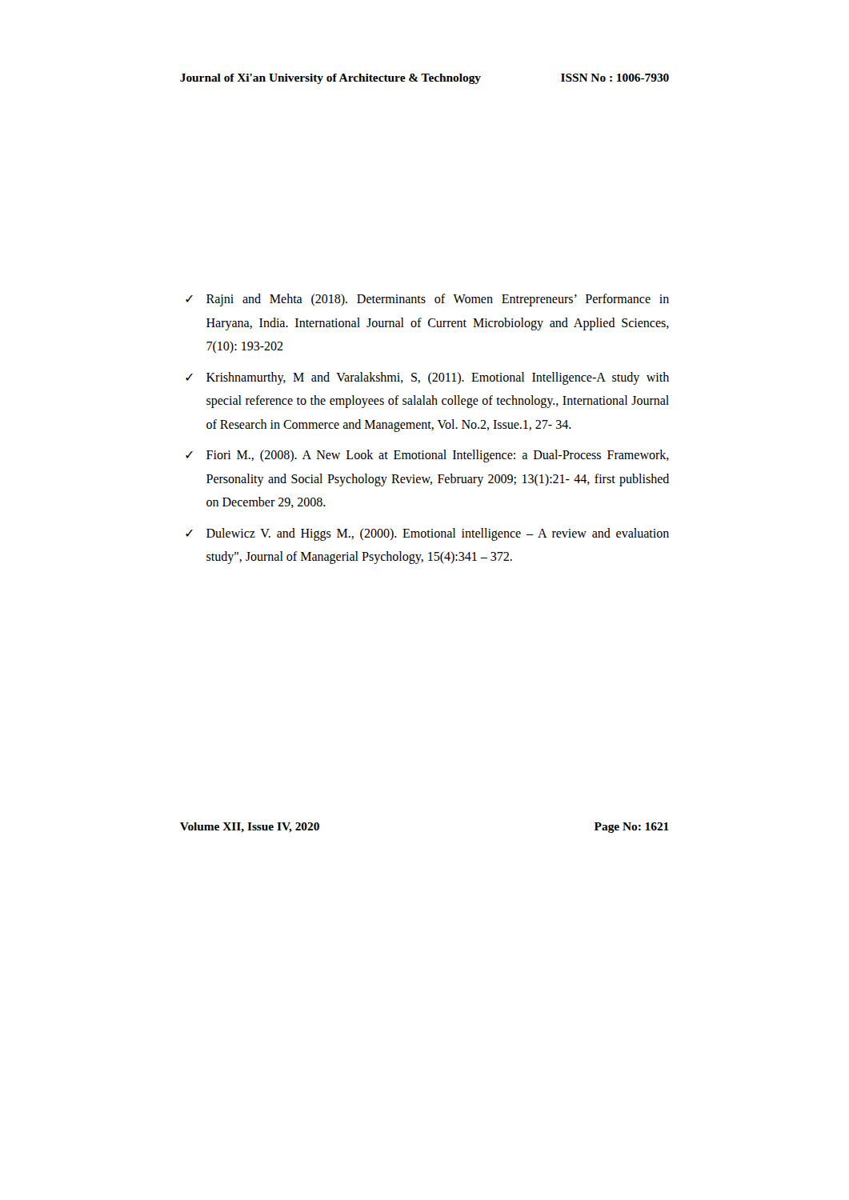Journal of Xi'an University of Architecture & Technology ISSN No : 1006-7930
Rajni and Mehta (2018). Determinants of Women Entrepreneurs’ Performance in Haryana, India. International Journal of Current Microbiology and Applied Sciences, 7(10): 193-202
Krishnamurthy, M and Varalakshmi, S, (2011). Emotional Intelligence-A study with special reference to the employees of salalah college of technology., International Journal of Research in Commerce and Management, Vol. No.2, Issue.1, 27- 34.
Fiori M., (2008). A New Look at Emotional Intelligence: a Dual-Process Framework, Personality and Social Psychology Review, February 2009; 13(1):21- 44, first published on December 29, 2008.
Dulewicz V. and Higgs M., (2000). Emotional intelligence – A review and evaluation study", Journal of Managerial Psychology, 15(4):341 – 372.
Volume XII, Issue IV, 2020 Page No: 1621